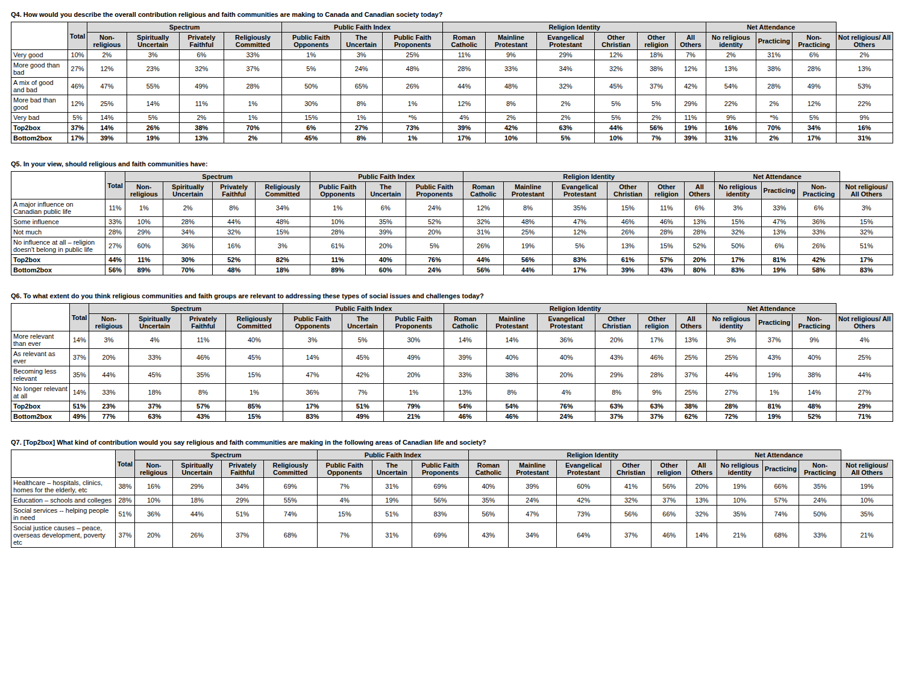Q4. How would you describe the overall contribution religious and faith communities are making to Canada and Canadian society today?
| | Total | Spectrum | Public Faith Index | Religion Identity | Net Attendance |
| --- | --- | --- | --- | --- | --- |
| Non-religious | Spiritually Uncertain | Privately Faithful | Religiously Committed | Public Faith Opponents | The Uncertain | Public Faith Proponents | Roman Catholic | Mainline Protestant | Evangelical Protestant | Other Christian | Other religion | All Others | No religious identity | Practicing | Non-Practicing | Not religious/ All Others |
| Very good | 10% | 2% | 3% | 6% | 33% | 1% | 3% | 25% | 11% | 9% | 29% | 12% | 18% | 7% | 2% | 31% | 6% | 2% |
| More good than bad | 27% | 12% | 23% | 32% | 37% | 5% | 24% | 48% | 28% | 33% | 34% | 32% | 38% | 12% | 13% | 38% | 28% | 13% |
| A mix of good and bad | 46% | 47% | 55% | 49% | 28% | 50% | 65% | 26% | 44% | 48% | 32% | 45% | 37% | 42% | 54% | 28% | 49% | 53% |
| More bad than good | 12% | 25% | 14% | 11% | 1% | 30% | 8% | 1% | 12% | 8% | 2% | 5% | 5% | 29% | 22% | 2% | 12% | 22% |
| Very bad | 5% | 14% | 5% | 2% | 1% | 15% | 1% | *% | 4% | 2% | 2% | 5% | 2% | 11% | 9% | *% | 5% | 9% |
| Top2box | 37% | 14% | 26% | 38% | 70% | 6% | 27% | 73% | 39% | 42% | 63% | 44% | 56% | 19% | 16% | 70% | 34% | 16% |
| Bottom2box | 17% | 39% | 19% | 13% | 2% | 45% | 8% | 1% | 17% | 10% | 5% | 10% | 7% | 39% | 31% | 2% | 17% | 31% |
Q5. In your view, should religious and faith communities have:
| | Total | Spectrum | Public Faith Index | Religion Identity | Net Attendance |
| --- | --- | --- | --- | --- | --- |
| Non-religious | Spiritually Uncertain | Privately Faithful | Religiously Committed | Public Faith Opponents | The Uncertain | Public Faith Proponents | Roman Catholic | Mainline Protestant | Evangelical Protestant | Other Christian | Other religion | All Others | No religious identity | Practicing | Non-Practicing | Not religious/ All Others |
| A major influence on Canadian public life | 11% | 1% | 2% | 8% | 34% | 1% | 6% | 24% | 12% | 8% | 35% | 15% | 11% | 6% | 3% | 33% | 6% | 3% |
| Some influence | 33% | 10% | 28% | 44% | 48% | 10% | 35% | 52% | 32% | 48% | 47% | 46% | 46% | 13% | 15% | 47% | 36% | 15% |
| Not much | 28% | 29% | 34% | 32% | 15% | 28% | 39% | 20% | 31% | 25% | 12% | 26% | 28% | 28% | 32% | 13% | 33% | 32% |
| No influence at all – religion doesn't belong in public life | 27% | 60% | 36% | 16% | 3% | 61% | 20% | 5% | 26% | 19% | 5% | 13% | 15% | 52% | 50% | 6% | 26% | 51% |
| Top2box | 44% | 11% | 30% | 52% | 82% | 11% | 40% | 76% | 44% | 56% | 83% | 61% | 57% | 20% | 17% | 81% | 42% | 17% |
| Bottom2box | 56% | 89% | 70% | 48% | 18% | 89% | 60% | 24% | 56% | 44% | 17% | 39% | 43% | 80% | 83% | 19% | 58% | 83% |
Q6. To what extent do you think religious communities and faith groups are relevant to addressing these types of social issues and challenges today?
| | Total | Spectrum | Public Faith Index | Religion Identity | Net Attendance |
| --- | --- | --- | --- | --- | --- |
| Non-religious | Spiritually Uncertain | Privately Faithful | Religiously Committed | Public Faith Opponents | The Uncertain | Public Faith Proponents | Roman Catholic | Mainline Protestant | Evangelical Protestant | Other Christian | Other religion | All Others | No religious identity | Practicing | Non-Practicing | Not religious/ All Others |
| More relevant than ever | 14% | 3% | 4% | 11% | 40% | 3% | 5% | 30% | 14% | 14% | 36% | 20% | 17% | 13% | 3% | 37% | 9% | 4% |
| As relevant as ever | 37% | 20% | 33% | 46% | 45% | 14% | 45% | 49% | 39% | 40% | 40% | 43% | 46% | 25% | 25% | 43% | 40% | 25% |
| Becoming less relevant | 35% | 44% | 45% | 35% | 15% | 47% | 42% | 20% | 33% | 38% | 20% | 29% | 28% | 37% | 44% | 19% | 38% | 44% |
| No longer relevant at all | 14% | 33% | 18% | 8% | 1% | 36% | 7% | 1% | 13% | 8% | 4% | 8% | 9% | 25% | 27% | 1% | 14% | 27% |
| Top2box | 51% | 23% | 37% | 57% | 85% | 17% | 51% | 79% | 54% | 54% | 76% | 63% | 63% | 38% | 28% | 81% | 48% | 29% |
| Bottom2box | 49% | 77% | 63% | 43% | 15% | 83% | 49% | 21% | 46% | 46% | 24% | 37% | 37% | 62% | 72% | 19% | 52% | 71% |
Q7. [Top2box] What kind of contribution would you say religious and faith communities are making in the following areas of Canadian life and society?
| | Total | Spectrum | Public Faith Index | Religion Identity | Net Attendance |
| --- | --- | --- | --- | --- | --- |
| Non-religious | Spiritually Uncertain | Privately Faithful | Religiously Committed | Public Faith Opponents | The Uncertain | Public Faith Proponents | Roman Catholic | Mainline Protestant | Evangelical Protestant | Other Christian | Other religion | All Others | No religious identity | Practicing | Non-Practicing | Not religious/ All Others |
| Healthcare – hospitals, clinics, homes for the elderly, etc | 38% | 16% | 29% | 34% | 69% | 7% | 31% | 69% | 40% | 39% | 60% | 41% | 56% | 20% | 19% | 66% | 35% | 19% |
| Education – schools and colleges | 28% | 10% | 18% | 29% | 55% | 4% | 19% | 56% | 35% | 24% | 42% | 32% | 37% | 13% | 10% | 57% | 24% | 10% |
| Social services -- helping people in need | 51% | 36% | 44% | 51% | 74% | 15% | 51% | 83% | 56% | 47% | 73% | 56% | 66% | 32% | 35% | 74% | 50% | 35% |
| Social justice causes – peace, overseas development, poverty etc | 37% | 20% | 26% | 37% | 68% | 7% | 31% | 69% | 43% | 34% | 64% | 37% | 46% | 14% | 21% | 68% | 33% | 21% |